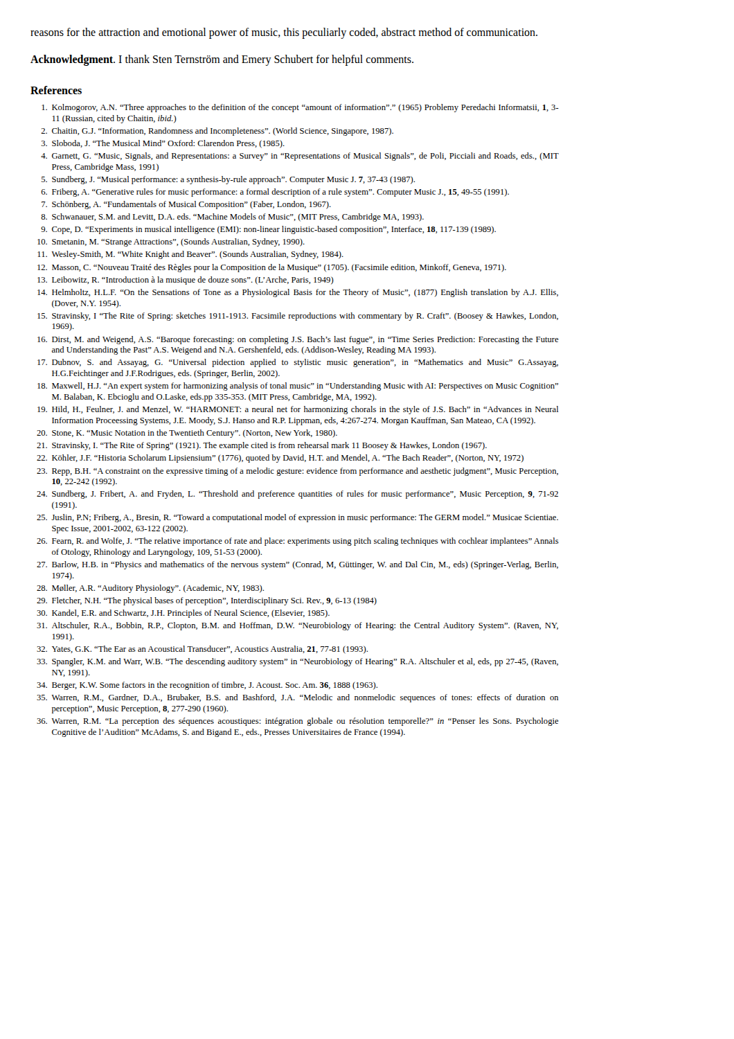reasons for the attraction and emotional power of music, this peculiarly coded, abstract method of communication.
Acknowledgment. I thank Sten Ternström and Emery Schubert for helpful comments.
References
Kolmogorov, A.N. “Three approaches to the definition of the concept “amount of information”.” (1965) Problemy Peredachi Informatsii, 1, 3-11 (Russian, cited by Chaitin, ibid.)
Chaitin, G.J. “Information, Randomness and Incompleteness”. (World Science, Singapore, 1987).
Sloboda, J. “The Musical Mind” Oxford: Clarendon Press, (1985).
Garnett, G. “Music, Signals, and Representations: a Survey” in “Representations of Musical Signals”, de Poli, Picciali and Roads, eds., (MIT Press, Cambridge Mass, 1991)
Sundberg, J. “Musical performance: a synthesis-by-rule approach”. Computer Music J. 7, 37-43 (1987).
Friberg, A. “Generative rules for music performance: a formal description of a rule system”. Computer Music J., 15, 49-55 (1991).
Schönberg, A. “Fundamentals of Musical Composition” (Faber, London, 1967).
Schwanauer, S.M. and Levitt, D.A. eds. “Machine Models of Music”, (MIT Press, Cambridge MA, 1993).
Cope, D. “Experiments in musical intelligence (EMI): non-linear linguistic-based composition”, Interface, 18, 117-139 (1989).
Smetanin, M. “Strange Attractions”, (Sounds Australian, Sydney, 1990).
Wesley-Smith, M. “White Knight and Beaver”. (Sounds Australian, Sydney, 1984).
Masson, C. “Nouveau Traité des Règles pour la Composition de la Musique” (1705). (Facsimile edition, Minkoff, Geneva, 1971).
Leibowitz, R. “Introduction à la musique de douze sons”. (L’Arche, Paris, 1949)
Helmholtz, H.L.F. “On the Sensations of Tone as a Physiological Basis for the Theory of Music”, (1877) English translation by A.J. Ellis, (Dover, N.Y. 1954).
Stravinsky, I “The Rite of Spring: sketches 1911-1913. Facsimile reproductions with commentary by R. Craft”. (Boosey & Hawkes, London, 1969).
Dirst, M. and Weigend, A.S. “Baroque forecasting: on completing J.S. Bach’s last fugue”, in “Time Series Prediction: Forecasting the Future and Understanding the Past” A.S. Weigend and N.A. Gershenfeld, eds. (Addison-Wesley, Reading MA 1993).
Dubnov, S. and Assayag, G. “Universal pidection applied to stylistic music generation”, in “Mathematics and Music” G.Assayag, H.G.Feichtinger and J.F.Rodrigues, eds. (Springer, Berlin, 2002).
Maxwell, H.J. “An expert system for harmonizing analysis of tonal music” in “Understanding Music with AI: Perspectives on Music Cognition” M. Balaban, K. Ebcioglu and O.Laske, eds.pp 335-353. (MIT Press, Cambridge, MA, 1992).
Hild, H., Feulner, J. and Menzel, W. “HARMONET: a neural net for harmonizing chorals in the style of J.S. Bach” in “Advances in Neural Information Proceessing Systems, J.E. Moody, S.J. Hanso and R.P. Lippman, eds, 4:267-274. Morgan Kauffman, San Mateao, CA (1992).
Stone, K. “Music Notation in the Twentieth Century”. (Norton, New York, 1980).
Stravinsky, I. “The Rite of Spring” (1921). The example cited is from rehearsal mark 11 Boosey & Hawkes, London (1967).
Köhler, J.F. “Historia Scholarum Lipsiensium” (1776), quoted by David, H.T. and Mendel, A. “The Bach Reader”, (Norton, NY, 1972)
Repp, B.H. “A constraint on the expressive timing of a melodic gesture: evidence from performance and aesthetic judgment”, Music Perception, 10, 22-242 (1992).
Sundberg, J. Fribert, A. and Fryden, L. “Threshold and preference quantities of rules for music performance”, Music Perception, 9, 71-92 (1991).
Juslin, P.N; Friberg, A., Bresin, R. “Toward a computational model of expression in music performance: The GERM model.” Musicae Scientiae. Spec Issue, 2001-2002, 63-122 (2002).
Fearn, R. and Wolfe, J. “The relative importance of rate and place: experiments using pitch scaling techniques with cochlear implantees” Annals of Otology, Rhinology and Laryngology, 109, 51-53 (2000).
Barlow, H.B. in “Physics and mathematics of the nervous system” (Conrad, M, Güttinger, W. and Dal Cin, M., eds) (Springer-Verlag, Berlin, 1974).
Møller, A.R. “Auditory Physiology”. (Academic, NY, 1983).
Fletcher, N.H. “The physical bases of perception”, Interdisciplinary Sci. Rev., 9, 6-13 (1984)
Kandel, E.R. and Schwartz, J.H. Principles of Neural Science, (Elsevier, 1985).
Altschuler, R.A., Bobbin, R.P., Clopton, B.M. and Hoffman, D.W. “Neurobiology of Hearing: the Central Auditory System”. (Raven, NY, 1991).
Yates, G.K. “The Ear as an Acoustical Transducer”, Acoustics Australia, 21, 77-81 (1993).
Spangler, K.M. and Warr, W.B. “The descending auditory system” in “Neurobiology of Hearing” R.A. Altschuler et al, eds, pp 27-45, (Raven, NY, 1991).
Berger, K.W. Some factors in the recognition of timbre, J. Acoust. Soc. Am. 36, 1888 (1963).
Warren, R.M., Gardner, D.A., Brubaker, B.S. and Bashford, J.A. “Melodic and nonmelodic sequences of tones: effects of duration on perception”, Music Perception, 8, 277-290 (1960).
Warren, R.M. “La perception des séquences acoustiques: intégration globale ou résolution temporelle?” in “Penser les Sons. Psychologie Cognitive de l’Audition” McAdams, S. and Bigand E., eds., Presses Universitaires de France (1994).